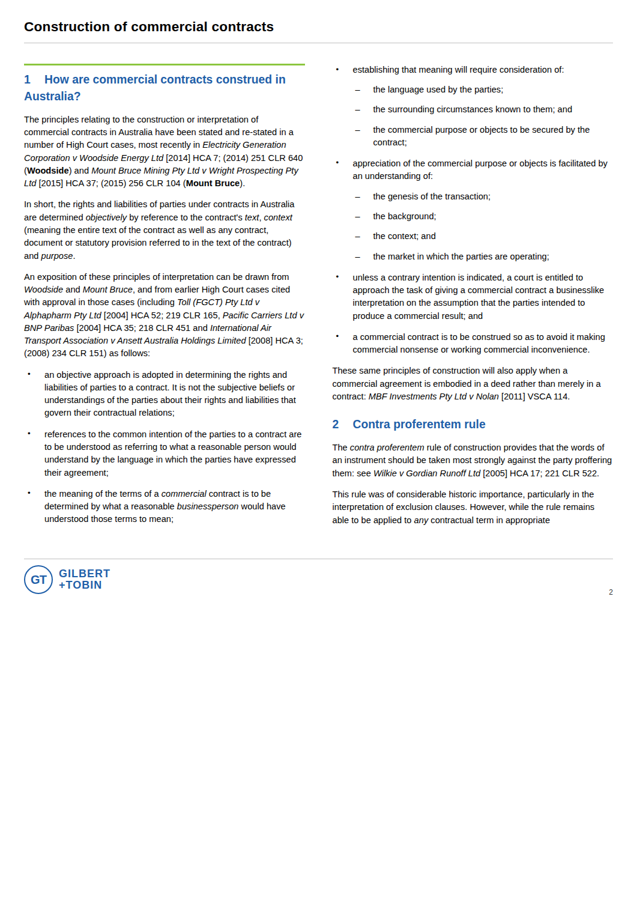Construction of commercial contracts
1 How are commercial contracts construed in Australia?
The principles relating to the construction or interpretation of commercial contracts in Australia have been stated and re-stated in a number of High Court cases, most recently in Electricity Generation Corporation v Woodside Energy Ltd [2014] HCA 7; (2014) 251 CLR 640 (Woodside) and Mount Bruce Mining Pty Ltd v Wright Prospecting Pty Ltd [2015] HCA 37; (2015) 256 CLR 104 (Mount Bruce).
In short, the rights and liabilities of parties under contracts in Australia are determined objectively by reference to the contract's text, context (meaning the entire text of the contract as well as any contract, document or statutory provision referred to in the text of the contract) and purpose.
An exposition of these principles of interpretation can be drawn from Woodside and Mount Bruce, and from earlier High Court cases cited with approval in those cases (including Toll (FGCT) Pty Ltd v Alphapharm Pty Ltd [2004] HCA 52; 219 CLR 165, Pacific Carriers Ltd v BNP Paribas [2004] HCA 35; 218 CLR 451 and International Air Transport Association v Ansett Australia Holdings Limited [2008] HCA 3; (2008) 234 CLR 151) as follows:
an objective approach is adopted in determining the rights and liabilities of parties to a contract. It is not the subjective beliefs or understandings of the parties about their rights and liabilities that govern their contractual relations;
references to the common intention of the parties to a contract are to be understood as referring to what a reasonable person would understand by the language in which the parties have expressed their agreement;
the meaning of the terms of a commercial contract is to be determined by what a reasonable businessperson would have understood those terms to mean;
establishing that meaning will require consideration of:
the language used by the parties;
the surrounding circumstances known to them; and
the commercial purpose or objects to be secured by the contract;
appreciation of the commercial purpose or objects is facilitated by an understanding of:
the genesis of the transaction;
the background;
the context; and
the market in which the parties are operating;
unless a contrary intention is indicated, a court is entitled to approach the task of giving a commercial contract a businesslike interpretation on the assumption that the parties intended to produce a commercial result; and
a commercial contract is to be construed so as to avoid it making commercial nonsense or working commercial inconvenience.
These same principles of construction will also apply when a commercial agreement is embodied in a deed rather than merely in a contract: MBF Investments Pty Ltd v Nolan [2011] VSCA 114.
2 Contra proferentem rule
The contra proferentem rule of construction provides that the words of an instrument should be taken most strongly against the party proffering them: see Wilkie v Gordian Runoff Ltd [2005] HCA 17; 221 CLR 522.
This rule was of considerable historic importance, particularly in the interpretation of exclusion clauses. However, while the rule remains able to be applied to any contractual term in appropriate
GT
GILBERT +TOBIN
2